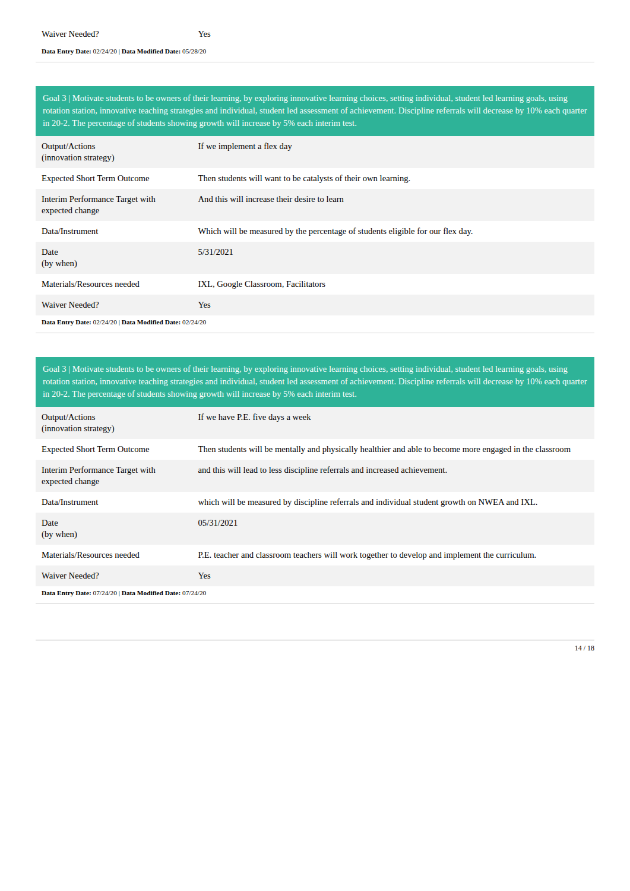| Waiver Needed? | Yes |
Data Entry Date: 02/24/20 | Data Modified Date: 05/28/20
Goal 3 | Motivate students to be owners of their learning, by exploring innovative learning choices, setting individual, student led learning goals, using rotation station, innovative teaching strategies and individual, student led assessment of achievement. Discipline referrals will decrease by 10% each quarter in 20-2. The percentage of students showing growth will increase by 5% each interim test.
| Output/Actions (innovation strategy) | If we implement a flex day |
| Expected Short Term Outcome | Then students will want to be catalysts of their own learning. |
| Interim Performance Target with expected change | And this will increase their desire to learn |
| Data/Instrument | Which will be measured by the percentage of students eligible for our flex day. |
| Date (by when) | 5/31/2021 |
| Materials/Resources needed | IXL, Google Classroom, Facilitators |
| Waiver Needed? | Yes |
Data Entry Date: 02/24/20 | Data Modified Date: 02/24/20
Goal 3 | Motivate students to be owners of their learning, by exploring innovative learning choices, setting individual, student led learning goals, using rotation station, innovative teaching strategies and individual, student led assessment of achievement. Discipline referrals will decrease by 10% each quarter in 20-2. The percentage of students showing growth will increase by 5% each interim test.
| Output/Actions (innovation strategy) | If we have P.E. five days a week |
| Expected Short Term Outcome | Then students will be mentally and physically healthier and able to become more engaged in the classroom |
| Interim Performance Target with expected change | and this will lead to less discipline referrals and increased achievement. |
| Data/Instrument | which will be measured by discipline referrals and individual student growth on NWEA and IXL. |
| Date (by when) | 05/31/2021 |
| Materials/Resources needed | P.E. teacher and classroom teachers will work together to develop and implement the curriculum. |
| Waiver Needed? | Yes |
Data Entry Date: 07/24/20 | Data Modified Date: 07/24/20
14 / 18